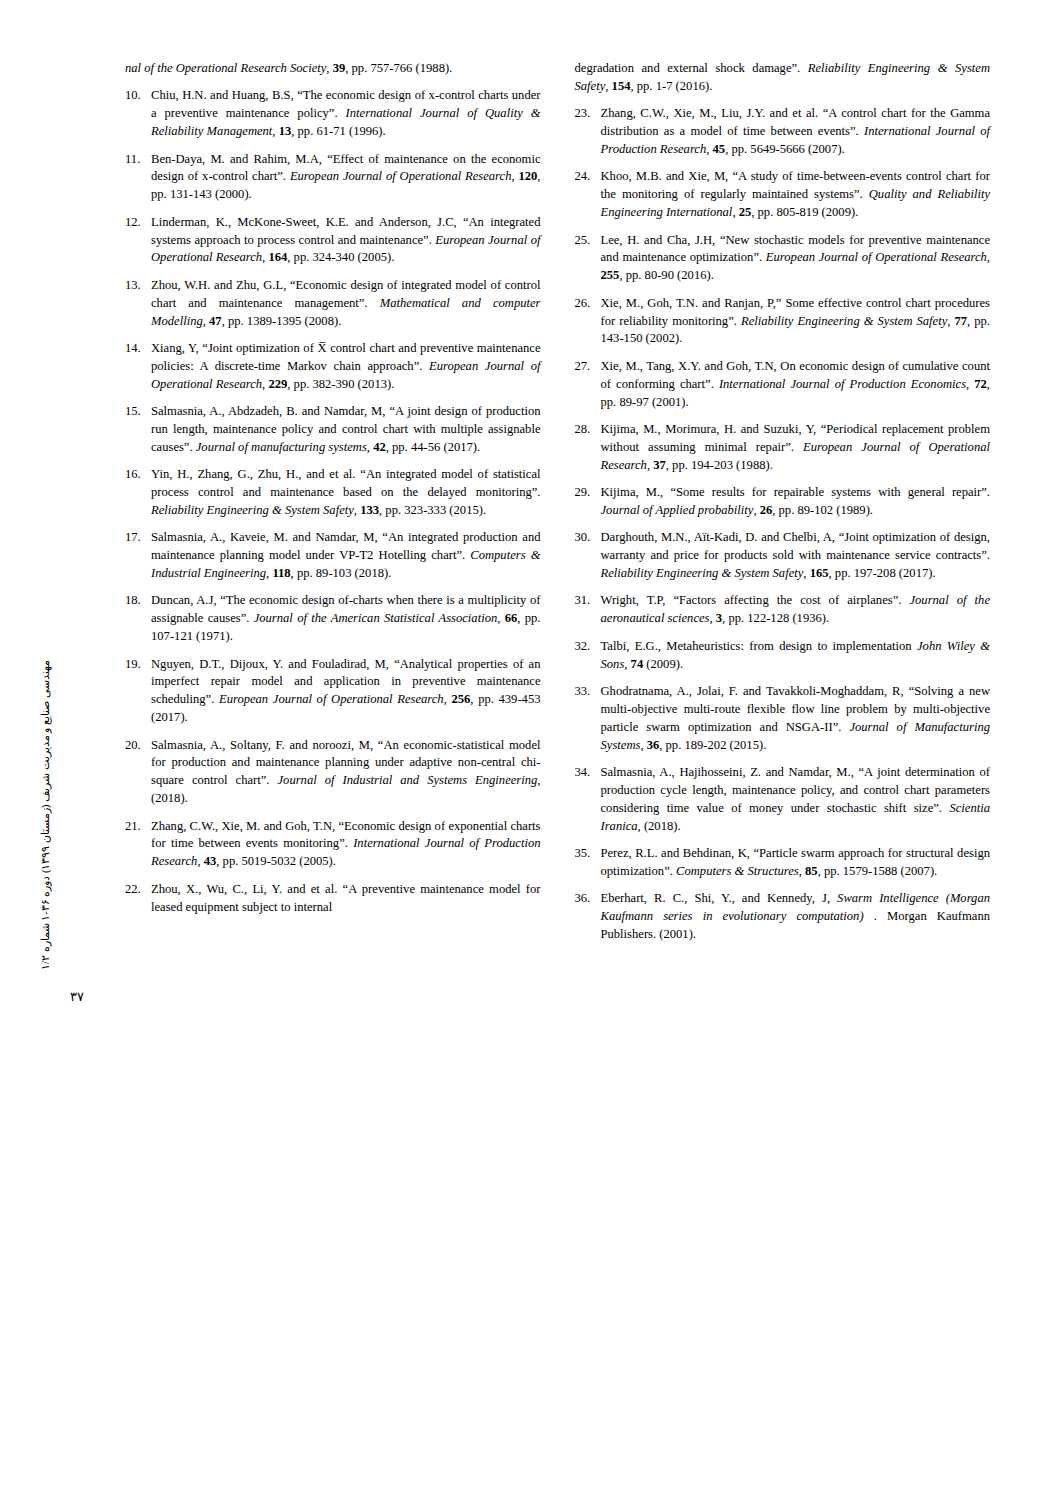مهندسی صنایع و مدیریت شریف (زمستان ۱۳۹۹) دوره ۳۶-۱ شماره ۱/۲
nal of the Operational Research Society, 39, pp. 757-766 (1988).
10.
Chiu, H.N. and Huang, B.S, “The economic design of x-control charts under a preventive maintenance policy”. International Journal of Quality & Reliability Management, 13, pp. 61-71 (1996).
11.
Ben-Daya, M. and Rahim, M.A, “Effect of maintenance on the economic design of x-control chart”. European Journal of Operational Research, 120, pp. 131-143 (2000).
12.
Linderman, K., McKone-Sweet, K.E. and Anderson, J.C, “An integrated systems approach to process control and maintenance”. European Journal of Operational Research, 164, pp. 324-340 (2005).
13.
Zhou, W.H. and Zhu, G.L, “Economic design of integrated model of control chart and maintenance management”. Mathematical and computer Modelling, 47, pp. 1389-1395 (2008).
14.
Xiang, Y, “Joint optimization of X̅ control chart and preventive maintenance policies: A discrete-time Markov chain approach”. European Journal of Operational Research, 229, pp. 382-390 (2013).
15.
Salmasnia, A., Abdzadeh, B. and Namdar, M, “A joint design of production run length, maintenance policy and control chart with multiple assignable causes”. Journal of manufacturing systems, 42, pp. 44-56 (2017).
16.
Yin, H., Zhang, G., Zhu, H., and et al. “An integrated model of statistical process control and maintenance based on the delayed monitoring”. Reliability Engineering & System Safety, 133, pp. 323-333 (2015).
17.
Salmasnia, A., Kaveie, M. and Namdar, M, “An integrated production and maintenance planning model under VP-T2 Hotelling chart”. Computers & Industrial Engineering, 118, pp. 89-103 (2018).
18.
Duncan, A.J, “The economic design of-charts when there is a multiplicity of assignable causes”. Journal of the American Statistical Association, 66, pp. 107-121 (1971).
19.
Nguyen, D.T., Dijoux, Y. and Fouladirad, M, “Analytical properties of an imperfect repair model and application in preventive maintenance scheduling”. European Journal of Operational Research, 256, pp. 439-453 (2017).
20.
Salmasnia, A., Soltany, F. and noroozi, M, “An economic-statistical model for production and maintenance planning under adaptive non-central chi-square control chart”. Journal of Industrial and Systems Engineering, (2018).
21.
Zhang, C.W., Xie, M. and Goh, T.N, “Economic design of exponential charts for time between events monitoring”. International Journal of Production Research, 43, pp. 5019-5032 (2005).
22.
Zhou, X., Wu, C., Li, Y. and et al. “A preventive maintenance model for leased equipment subject to internal
degradation and external shock damage”. Reliability Engineering & System Safety, 154, pp. 1-7 (2016).
23.
Zhang, C.W., Xie, M., Liu, J.Y. and et al. “A control chart for the Gamma distribution as a model of time between events”. International Journal of Production Research, 45, pp. 5649-5666 (2007).
24.
Khoo, M.B. and Xie, M, “A study of time-between-events control chart for the monitoring of regularly maintained systems”. Quality and Reliability Engineering International, 25, pp. 805-819 (2009).
25.
Lee, H. and Cha, J.H, “New stochastic models for preventive maintenance and maintenance optimization”. European Journal of Operational Research, 255, pp. 80-90 (2016).
26.
Xie, M., Goh, T.N. and Ranjan, P,” Some effective control chart procedures for reliability monitoring”. Reliability Engineering & System Safety, 77, pp. 143-150 (2002).
27.
Xie, M., Tang, X.Y. and Goh, T.N, On economic design of cumulative count of conforming chart”. International Journal of Production Economics, 72, pp. 89-97 (2001).
28.
Kijima, M., Morimura, H. and Suzuki, Y, “Periodical replacement problem without assuming minimal repair”. European Journal of Operational Research, 37, pp. 194-203 (1988).
29.
Kijima, M., “Some results for repairable systems with general repair”. Journal of Applied probability, 26, pp. 89-102 (1989).
30.
Darghouth, M.N., Aït-Kadi, D. and Chelbi, A, “Joint optimization of design, warranty and price for products sold with maintenance service contracts”. Reliability Engineering & System Safety, 165, pp. 197-208 (2017).
31.
Wright, T.P, “Factors affecting the cost of airplanes”. Journal of the aeronautical sciences, 3, pp. 122-128 (1936).
32.
Talbi, E.G., Metaheuristics: from design to implementation John Wiley & Sons, 74 (2009).
33.
Ghodratnama, A., Jolai, F. and Tavakkoli-Moghaddam, R, “Solving a new multi-objective multi-route flexible flow line problem by multi-objective particle swarm optimization and NSGA-II”. Journal of Manufacturing Systems, 36, pp. 189-202 (2015).
34.
Salmasnia, A., Hajihosseini, Z. and Namdar, M., “A joint determination of production cycle length, maintenance policy, and control chart parameters considering time value of money under stochastic shift size”. Scientia Iranica, (2018).
35.
Perez, R.L. and Behdinan, K, “Particle swarm approach for structural design optimization”. Computers & Structures, 85, pp. 1579-1588 (2007).
36.
Eberhart, R. C., Shi, Y., and Kennedy, J, Swarm Intelligence (Morgan Kaufmann series in evolutionary computation) . Morgan Kaufmann Publishers. (2001).
۳۷